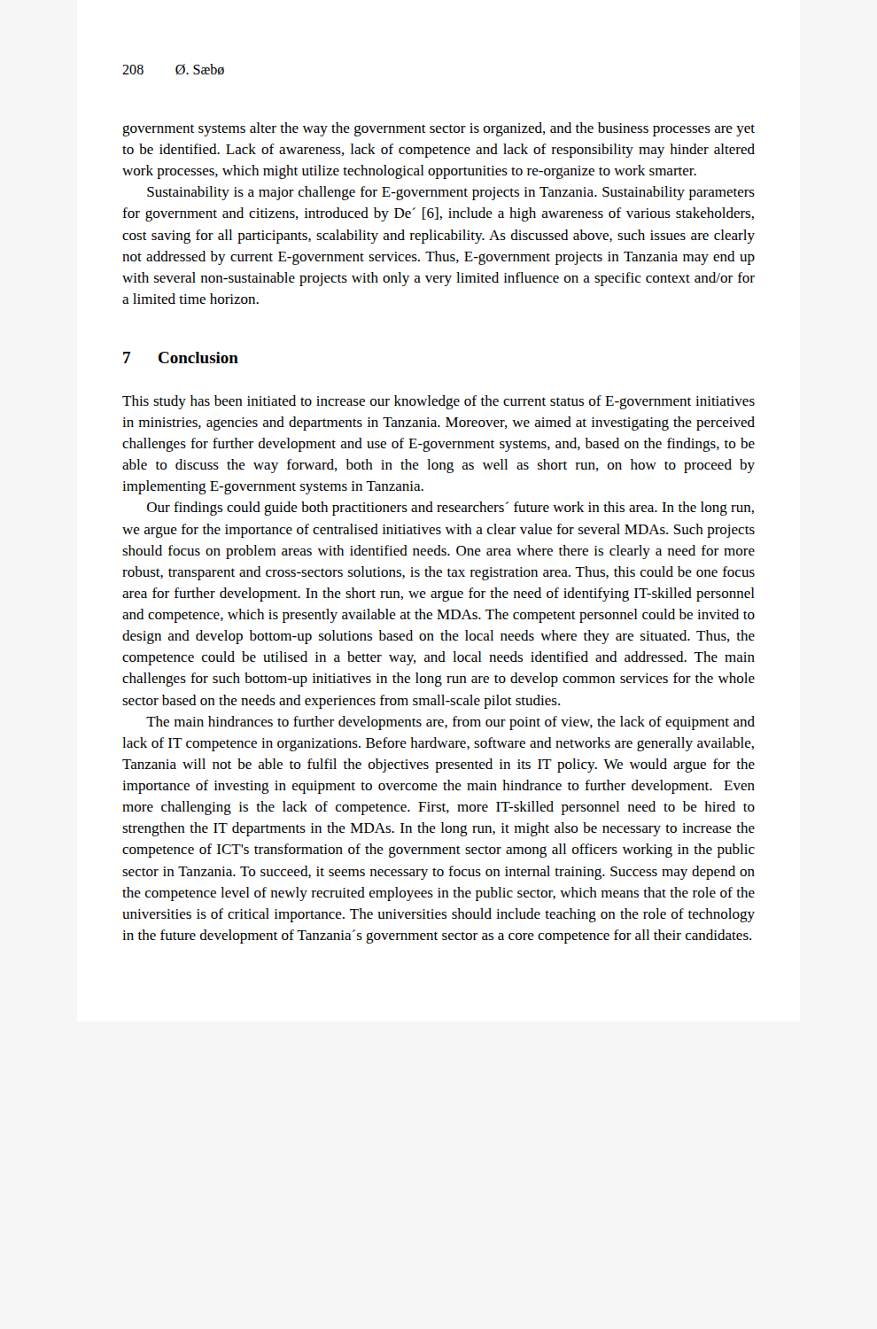208 Ø. Sæbø
government systems alter the way the government sector is organized, and the business processes are yet to be identified. Lack of awareness, lack of competence and lack of responsibility may hinder altered work processes, which might utilize technological opportunities to re-organize to work smarter.
Sustainability is a major challenge for E-government projects in Tanzania. Sustainability parameters for government and citizens, introduced by De´ [6], include a high awareness of various stakeholders, cost saving for all participants, scalability and replicability. As discussed above, such issues are clearly not addressed by current E-government services. Thus, E-government projects in Tanzania may end up with several non-sustainable projects with only a very limited influence on a specific context and/or for a limited time horizon.
7 Conclusion
This study has been initiated to increase our knowledge of the current status of E-government initiatives in ministries, agencies and departments in Tanzania. Moreover, we aimed at investigating the perceived challenges for further development and use of E-government systems, and, based on the findings, to be able to discuss the way forward, both in the long as well as short run, on how to proceed by implementing E-government systems in Tanzania.
Our findings could guide both practitioners and researchers´ future work in this area. In the long run, we argue for the importance of centralised initiatives with a clear value for several MDAs. Such projects should focus on problem areas with identified needs. One area where there is clearly a need for more robust, transparent and cross-sectors solutions, is the tax registration area. Thus, this could be one focus area for further development. In the short run, we argue for the need of identifying IT-skilled personnel and competence, which is presently available at the MDAs. The competent personnel could be invited to design and develop bottom-up solutions based on the local needs where they are situated. Thus, the competence could be utilised in a better way, and local needs identified and addressed. The main challenges for such bottom-up initiatives in the long run are to develop common services for the whole sector based on the needs and experiences from small-scale pilot studies.
The main hindrances to further developments are, from our point of view, the lack of equipment and lack of IT competence in organizations. Before hardware, software and networks are generally available, Tanzania will not be able to fulfil the objectives presented in its IT policy. We would argue for the importance of investing in equipment to overcome the main hindrance to further development. Even more challenging is the lack of competence. First, more IT-skilled personnel need to be hired to strengthen the IT departments in the MDAs. In the long run, it might also be necessary to increase the competence of ICT's transformation of the government sector among all officers working in the public sector in Tanzania. To succeed, it seems necessary to focus on internal training. Success may depend on the competence level of newly recruited employees in the public sector, which means that the role of the universities is of critical importance. The universities should include teaching on the role of technology in the future development of Tanzania´s government sector as a core competence for all their candidates.